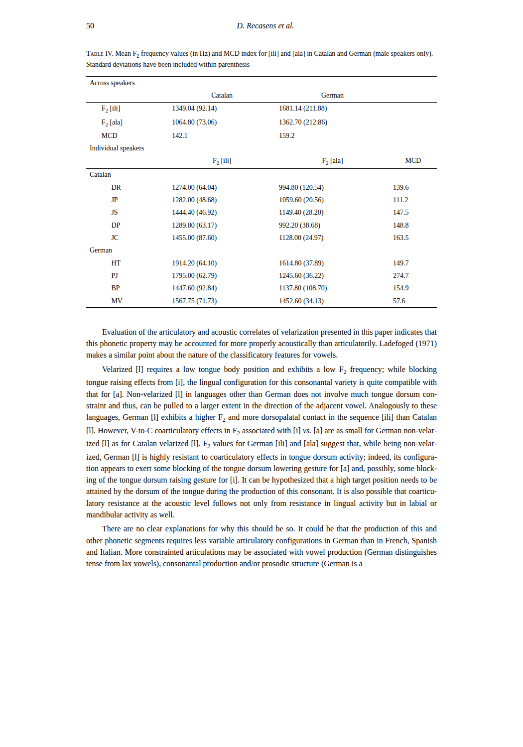50 D. Recasens et al.
Table IV. Mean F2 frequency values (in Hz) and MCD index for [ili] and [ala] in Catalan and German (male speakers only). Standard deviations have been included within parenthesis
| Across speakers |
| --- |
| | Catalan | German | |
| F 2 [ili] | 1349.04 (92.14) | 1681.14 (211.88) | |
| F 2 [ala] | 1064.80 (73.06) | 1362.70 (212.86) | |
| MCD | 142.1 | 159.2 | |
| Individual speakers |
| | F 2 [ili] | F 2 [ala] | MCD |
| Catalan | | | |
| DR | 1274.00 (64.04) | 994.80 (120.54) | 139.6 |
| JP | 1282.00 (48.68) | 1059.60 (20.56) | 111.2 |
| JS | 1444.40 (46.92) | 1149.40 (28.20) | 147.5 |
| DP | 1289.80 (63.17) | 992.20 (38.68) | 148.8 |
| JC | 1455.00 (87.60) | 1128.00 (24.97) | 163.5 |
| German | | | |
| HT | 1914.20 (64.10) | 1614.80 (37.89) | 149.7 |
| PJ | 1795.00 (62.79) | 1245.60 (36.22) | 274.7 |
| BP | 1447.60 (92.84) | 1137.80 (108.70) | 154.9 |
| MV | 1567.75 (71.73) | 1452.60 (34.13) | 57.6 |
Evaluation of the articulatory and acoustic correlates of velarization presented in this paper indicates that this phonetic property may be accounted for more properly acoustically than articulatorily. Ladefoged (1971) makes a similar point about the nature of the classificatory features for vowels.
Velarized [l] requires a low tongue body position and exhibits a low F2 frequency; while blocking tongue raising effects from [i], the lingual configuration for this consonantal variety is quite compatible with that for [a]. Non-velarized [l] in languages other than German does not involve much tongue dorsum constraint and thus, can be pulled to a larger extent in the direction of the adjacent vowel. Analogously to these languages, German [l] exhibits a higher F2 and more dorsopalatal contact in the sequence [ili] than Catalan [l]. However, V-to-C coarticulatory effects in F2 associated with [i] vs. [a] are as small for German non-velarized [l] as for Catalan velarized [l]. F2 values for German [ili] and [ala] suggest that, while being non-velarized, German [l] is highly resistant to coarticulatory effects in tongue dorsum activity; indeed, its configuration appears to exert some blocking of the tongue dorsum lowering gesture for [a] and, possibly, some blocking of the tongue dorsum raising gesture for [i]. It can be hypothesized that a high target position needs to be attained by the dorsum of the tongue during the production of this consonant. It is also possible that coarticulatory resistance at the acoustic level follows not only from resistance in lingual activity but in labial or mandibular activity as well.
There are no clear explanations for why this should be so. It could be that the production of this and other phonetic segments requires less variable articulatory configurations in German than in French, Spanish and Italian. More constrainted articulations may be associated with vowel production (German distinguishes tense from lax vowels), consonantal production and/or prosodic structure (German is a